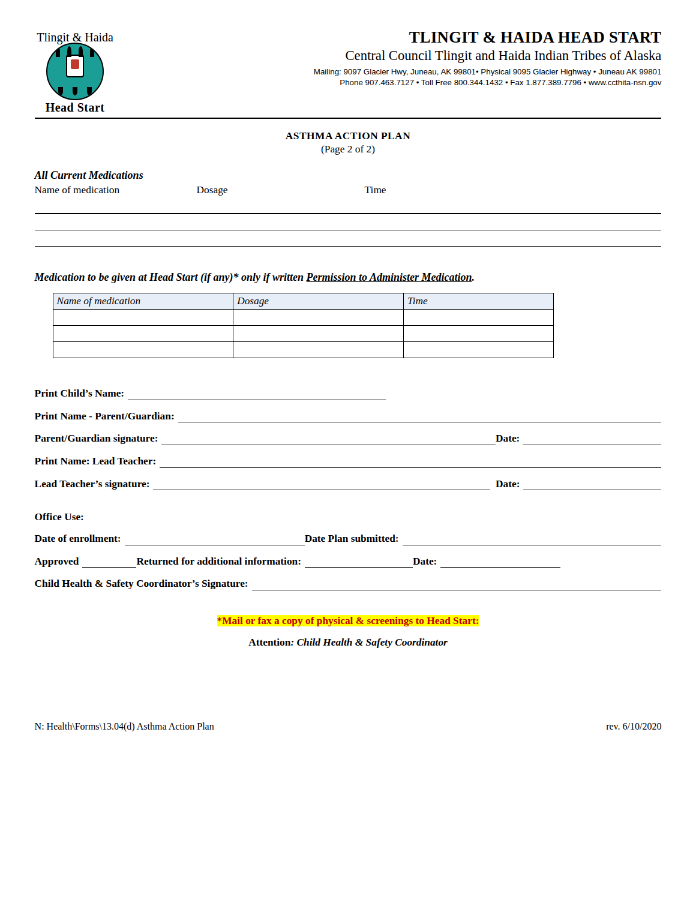Tlingit & Haida
Head Start
TLINGIT & HAIDA HEAD START
Central Council Tlingit and Haida Indian Tribes of Alaska
Mailing: 9097 Glacier Hwy, Juneau, AK 99801• Physical 9095 Glacier Highway • Juneau AK 99801
Phone 907.463.7127 • Toll Free 800.344.1432 • Fax 1.877.389.7796 • www.ccthita-nsn.gov
ASTHMA ACTION PLAN
(Page 2 of 2)
All Current Medications
Name of medication Dosage Time
Medication to be given at Head Start (if any)* only if written Permission to Administer Medication.
| Name of medication | Dosage | Time |
| --- | --- | --- |
Print Child’s Name:
Print Name - Parent/Guardian:
Parent/Guardian signature: Date:
Print Name: Lead Teacher:
Lead Teacher’s signature: Date:
Office Use:
Date of enrollment: Date Plan submitted:
Approved Returned for additional information: Date:
Child Health & Safety Coordinator’s Signature:
*Mail or fax a copy of physical & screenings to Head Start:
Attention: Child Health & Safety Coordinator
N: Health\Forms\13.04(d) Asthma Action Plan rev. 6/10/2020